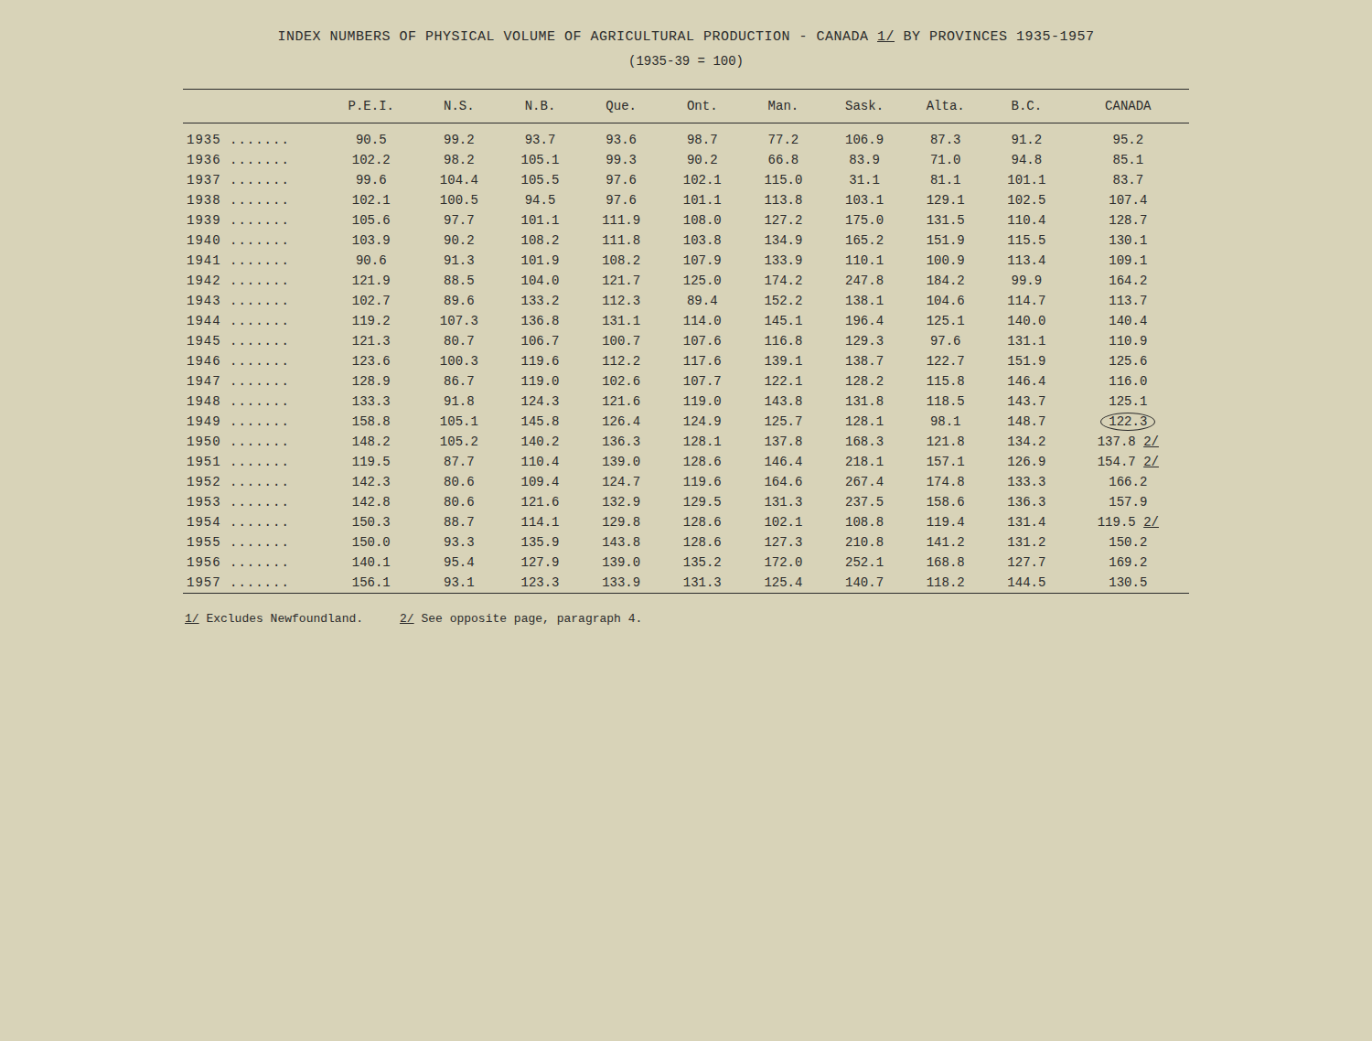INDEX NUMBERS OF PHYSICAL VOLUME OF AGRICULTURAL PRODUCTION - CANADA 1/ BY PROVINCES 1935-1957
(1935-39 = 100)
| | P.E.I. | N.S. | N.B. | Que. | Ont. | Man. | Sask. | Alta. | B.C. | CANADA |
| --- | --- | --- | --- | --- | --- | --- | --- | --- | --- | --- |
| 1935 ....... | 90.5 | 99.2 | 93.7 | 93.6 | 98.7 | 77.2 | 106.9 | 87.3 | 91.2 | 95.2 |
| 1936 ....... | 102.2 | 98.2 | 105.1 | 99.3 | 90.2 | 66.8 | 83.9 | 71.0 | 94.8 | 85.1 |
| 1937 ....... | 99.6 | 104.4 | 105.5 | 97.6 | 102.1 | 115.0 | 31.1 | 81.1 | 101.1 | 83.7 |
| 1938 ....... | 102.1 | 100.5 | 94.5 | 97.6 | 101.1 | 113.8 | 103.1 | 129.1 | 102.5 | 107.4 |
| 1939 ....... | 105.6 | 97.7 | 101.1 | 111.9 | 108.0 | 127.2 | 175.0 | 131.5 | 110.4 | 128.7 |
| 1940 ....... | 103.9 | 90.2 | 108.2 | 111.8 | 103.8 | 134.9 | 165.2 | 151.9 | 115.5 | 130.1 |
| 1941 ....... | 90.6 | 91.3 | 101.9 | 108.2 | 107.9 | 133.9 | 110.1 | 100.9 | 113.4 | 109.1 |
| 1942 ....... | 121.9 | 88.5 | 104.0 | 121.7 | 125.0 | 174.2 | 247.8 | 184.2 | 99.9 | 164.2 |
| 1943 ....... | 102.7 | 89.6 | 133.2 | 112.3 | 89.4 | 152.2 | 138.1 | 104.6 | 114.7 | 113.7 |
| 1944 ....... | 119.2 | 107.3 | 136.8 | 131.1 | 114.0 | 145.1 | 196.4 | 125.1 | 140.0 | 140.4 |
| 1945 ....... | 121.3 | 80.7 | 106.7 | 100.7 | 107.6 | 116.8 | 129.3 | 97.6 | 131.1 | 110.9 |
| 1946 ....... | 123.6 | 100.3 | 119.6 | 112.2 | 117.6 | 139.1 | 138.7 | 122.7 | 151.9 | 125.6 |
| 1947 ....... | 128.9 | 86.7 | 119.0 | 102.6 | 107.7 | 122.1 | 128.2 | 115.8 | 146.4 | 116.0 |
| 1948 ....... | 133.3 | 91.8 | 124.3 | 121.6 | 119.0 | 143.8 | 131.8 | 118.5 | 143.7 | 125.1 |
| 1949 ....... | 158.8 | 105.1 | 145.8 | 126.4 | 124.9 | 125.7 | 128.1 | 98.1 | 148.7 | 122.3 |
| 1950 ....... | 148.2 | 105.2 | 140.2 | 136.3 | 128.1 | 137.8 | 168.3 | 121.8 | 134.2 | 137.8 2/ |
| 1951 ....... | 119.5 | 87.7 | 110.4 | 139.0 | 128.6 | 146.4 | 218.1 | 157.1 | 126.9 | 154.7 2/ |
| 1952 ....... | 142.3 | 80.6 | 109.4 | 124.7 | 119.6 | 164.6 | 267.4 | 174.8 | 133.3 | 166.2 |
| 1953 ....... | 142.8 | 80.6 | 121.6 | 132.9 | 129.5 | 131.3 | 237.5 | 158.6 | 136.3 | 157.9 |
| 1954 ....... | 150.3 | 88.7 | 114.1 | 129.8 | 128.6 | 102.1 | 108.8 | 119.4 | 131.4 | 119.5 2/ |
| 1955 ....... | 150.0 | 93.3 | 135.9 | 143.8 | 128.6 | 127.3 | 210.8 | 141.2 | 131.2 | 150.2 |
| 1956 ....... | 140.1 | 95.4 | 127.9 | 139.0 | 135.2 | 172.0 | 252.1 | 168.8 | 127.7 | 169.2 |
| 1957 ....... | 156.1 | 93.1 | 123.3 | 133.9 | 131.3 | 125.4 | 140.7 | 118.2 | 144.5 | 130.5 |
1/ Excludes Newfoundland. 2/ See opposite page, paragraph 4.